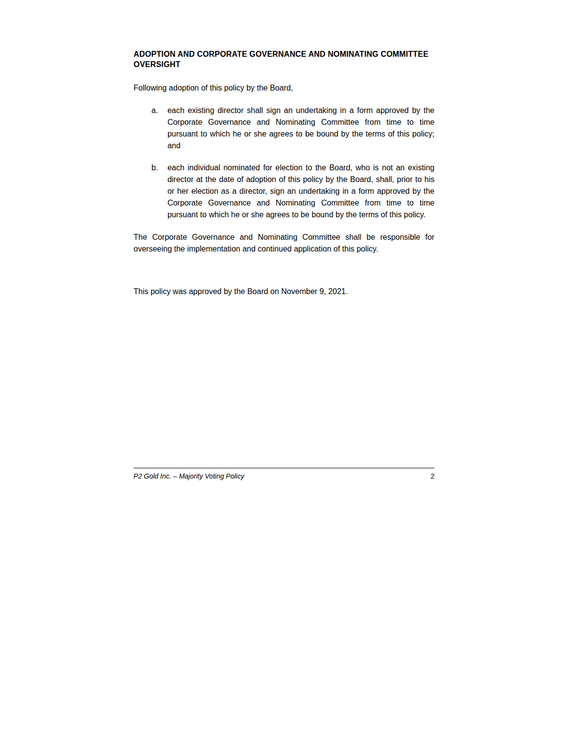ADOPTION AND CORPORATE GOVERNANCE AND NOMINATING COMMITTEE OVERSIGHT
Following adoption of this policy by the Board,
a. each existing director shall sign an undertaking in a form approved by the Corporate Governance and Nominating Committee from time to time pursuant to which he or she agrees to be bound by the terms of this policy; and
b. each individual nominated for election to the Board, who is not an existing director at the date of adoption of this policy by the Board, shall, prior to his or her election as a director, sign an undertaking in a form approved by the Corporate Governance and Nominating Committee from time to time pursuant to which he or she agrees to be bound by the terms of this policy.
The Corporate Governance and Nominating Committee shall be responsible for overseeing the implementation and continued application of this policy.
This policy was approved by the Board on November 9, 2021.
P2 Gold Inc. – Majority Voting Policy 2